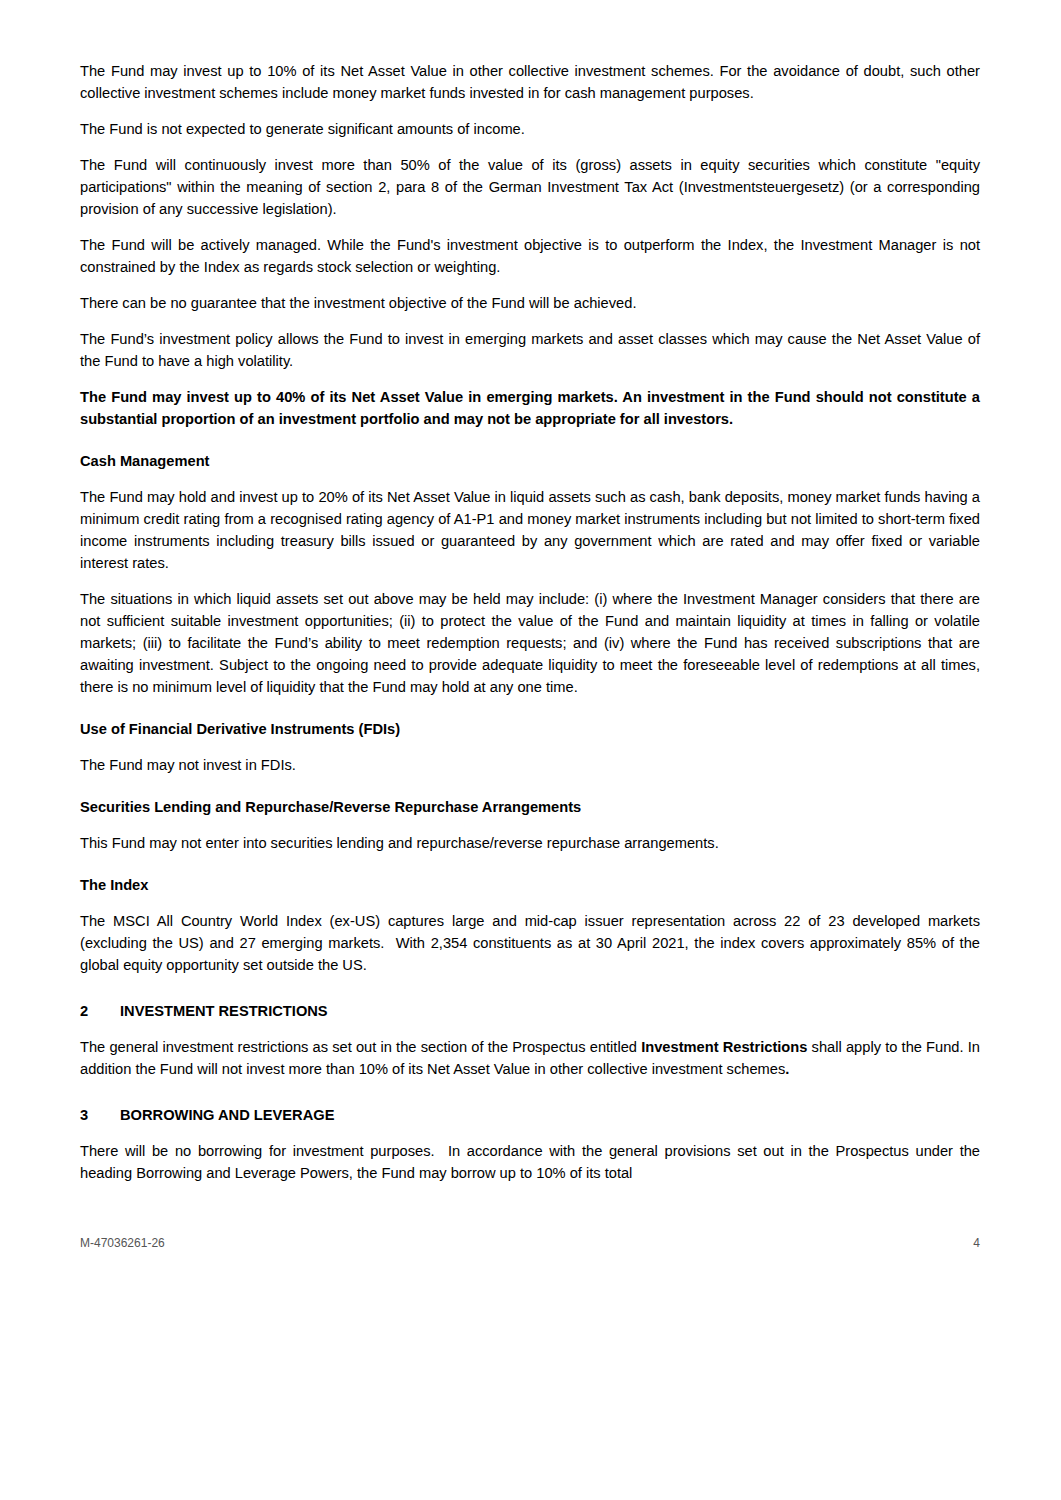The Fund may invest up to 10% of its Net Asset Value in other collective investment schemes. For the avoidance of doubt, such other collective investment schemes include money market funds invested in for cash management purposes.
The Fund is not expected to generate significant amounts of income.
The Fund will continuously invest more than 50% of the value of its (gross) assets in equity securities which constitute "equity participations" within the meaning of section 2, para 8 of the German Investment Tax Act (Investmentsteuergesetz) (or a corresponding provision of any successive legislation).
The Fund will be actively managed. While the Fund's investment objective is to outperform the Index, the Investment Manager is not constrained by the Index as regards stock selection or weighting.
There can be no guarantee that the investment objective of the Fund will be achieved.
The Fund’s investment policy allows the Fund to invest in emerging markets and asset classes which may cause the Net Asset Value of the Fund to have a high volatility.
The Fund may invest up to 40% of its Net Asset Value in emerging markets. An investment in the Fund should not constitute a substantial proportion of an investment portfolio and may not be appropriate for all investors.
Cash Management
The Fund may hold and invest up to 20% of its Net Asset Value in liquid assets such as cash, bank deposits, money market funds having a minimum credit rating from a recognised rating agency of A1-P1 and money market instruments including but not limited to short-term fixed income instruments including treasury bills issued or guaranteed by any government which are rated and may offer fixed or variable interest rates.
The situations in which liquid assets set out above may be held may include: (i) where the Investment Manager considers that there are not sufficient suitable investment opportunities; (ii) to protect the value of the Fund and maintain liquidity at times in falling or volatile markets; (iii) to facilitate the Fund’s ability to meet redemption requests; and (iv) where the Fund has received subscriptions that are awaiting investment. Subject to the ongoing need to provide adequate liquidity to meet the foreseeable level of redemptions at all times, there is no minimum level of liquidity that the Fund may hold at any one time.
Use of Financial Derivative Instruments (FDIs)
The Fund may not invest in FDIs.
Securities Lending and Repurchase/Reverse Repurchase Arrangements
This Fund may not enter into securities lending and repurchase/reverse repurchase arrangements.
The Index
The MSCI All Country World Index (ex-US) captures large and mid-cap issuer representation across 22 of 23 developed markets (excluding the US) and 27 emerging markets. With 2,354 constituents as at 30 April 2021, the index covers approximately 85% of the global equity opportunity set outside the US.
2
INVESTMENT RESTRICTIONS
The general investment restrictions as set out in the section of the Prospectus entitled Investment Restrictions shall apply to the Fund. In addition the Fund will not invest more than 10% of its Net Asset Value in other collective investment schemes.
3
BORROWING AND LEVERAGE
There will be no borrowing for investment purposes. In accordance with the general provisions set out in the Prospectus under the heading Borrowing and Leverage Powers, the Fund may borrow up to 10% of its total
M-47036261-26
4